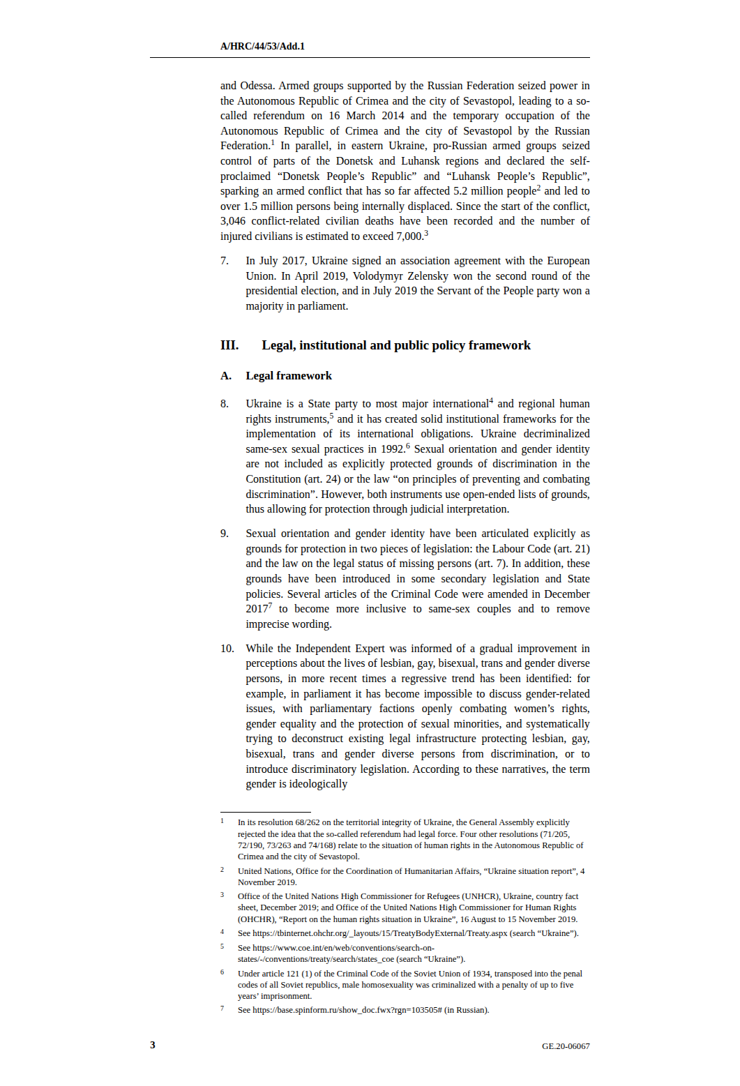A/HRC/44/53/Add.1
and Odessa. Armed groups supported by the Russian Federation seized power in the Autonomous Republic of Crimea and the city of Sevastopol, leading to a so-called referendum on 16 March 2014 and the temporary occupation of the Autonomous Republic of Crimea and the city of Sevastopol by the Russian Federation.1 In parallel, in eastern Ukraine, pro-Russian armed groups seized control of parts of the Donetsk and Luhansk regions and declared the self-proclaimed “Donetsk People’s Republic” and “Luhansk People’s Republic”, sparking an armed conflict that has so far affected 5.2 million people2 and led to over 1.5 million persons being internally displaced. Since the start of the conflict, 3,046 conflict-related civilian deaths have been recorded and the number of injured civilians is estimated to exceed 7,000.3
7. In July 2017, Ukraine signed an association agreement with the European Union. In April 2019, Volodymyr Zelensky won the second round of the presidential election, and in July 2019 the Servant of the People party won a majority in parliament.
III. Legal, institutional and public policy framework
A. Legal framework
8. Ukraine is a State party to most major international4 and regional human rights instruments,5 and it has created solid institutional frameworks for the implementation of its international obligations. Ukraine decriminalized same-sex sexual practices in 1992.6 Sexual orientation and gender identity are not included as explicitly protected grounds of discrimination in the Constitution (art. 24) or the law “on principles of preventing and combating discrimination”. However, both instruments use open-ended lists of grounds, thus allowing for protection through judicial interpretation.
9. Sexual orientation and gender identity have been articulated explicitly as grounds for protection in two pieces of legislation: the Labour Code (art. 21) and the law on the legal status of missing persons (art. 7). In addition, these grounds have been introduced in some secondary legislation and State policies. Several articles of the Criminal Code were amended in December 20177 to become more inclusive to same-sex couples and to remove imprecise wording.
10. While the Independent Expert was informed of a gradual improvement in perceptions about the lives of lesbian, gay, bisexual, trans and gender diverse persons, in more recent times a regressive trend has been identified: for example, in parliament it has become impossible to discuss gender-related issues, with parliamentary factions openly combating women’s rights, gender equality and the protection of sexual minorities, and systematically trying to deconstruct existing legal infrastructure protecting lesbian, gay, bisexual, trans and gender diverse persons from discrimination, or to introduce discriminatory legislation. According to these narratives, the term gender is ideologically
1 In its resolution 68/262 on the territorial integrity of Ukraine, the General Assembly explicitly rejected the idea that the so-called referendum had legal force. Four other resolutions (71/205, 72/190, 73/263 and 74/168) relate to the situation of human rights in the Autonomous Republic of Crimea and the city of Sevastopol.
2 United Nations, Office for the Coordination of Humanitarian Affairs, “Ukraine situation report”, 4 November 2019.
3 Office of the United Nations High Commissioner for Refugees (UNHCR), Ukraine, country fact sheet, December 2019; and Office of the United Nations High Commissioner for Human Rights (OHCHR), “Report on the human rights situation in Ukraine”, 16 August to 15 November 2019.
4 See https://tbinternet.ohchr.org/_layouts/15/TreatyBodyExternal/Treaty.aspx (search “Ukraine”).
5 See https://www.coe.int/en/web/conventions/search-on-states/-/conventions/treaty/search/states_coe (search “Ukraine”).
6 Under article 121 (1) of the Criminal Code of the Soviet Union of 1934, transposed into the penal codes of all Soviet republics, male homosexuality was criminalized with a penalty of up to five years’ imprisonment.
7 See https://base.spinform.ru/show_doc.fwx?rgn=103505# (in Russian).
3 GE.20-06067